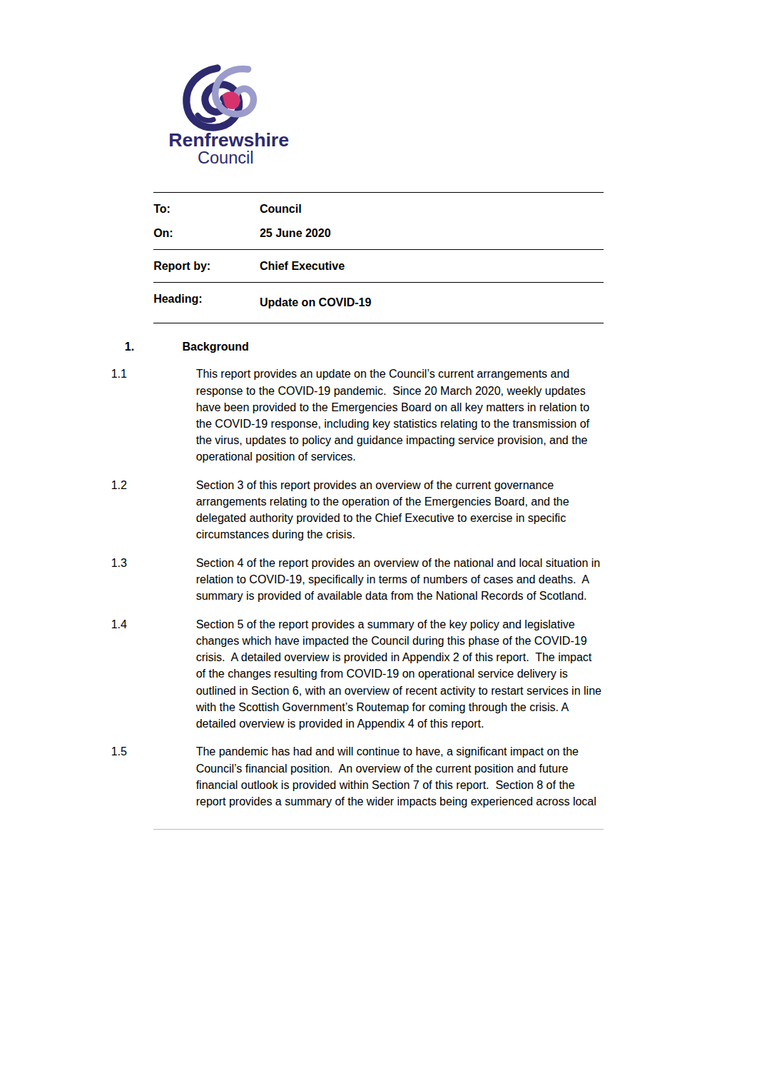Renfrewshire Council
| To: | Council |
| On: | 25 June 2020 |
| Report by: | Chief Executive |
| Heading: | Update on COVID-19 |
1. Background
1.1 This report provides an update on the Council’s current arrangements and response to the COVID-19 pandemic. Since 20 March 2020, weekly updates have been provided to the Emergencies Board on all key matters in relation to the COVID-19 response, including key statistics relating to the transmission of the virus, updates to policy and guidance impacting service provision, and the operational position of services.
1.2 Section 3 of this report provides an overview of the current governance arrangements relating to the operation of the Emergencies Board, and the delegated authority provided to the Chief Executive to exercise in specific circumstances during the crisis.
1.3 Section 4 of the report provides an overview of the national and local situation in relation to COVID-19, specifically in terms of numbers of cases and deaths. A summary is provided of available data from the National Records of Scotland.
1.4 Section 5 of the report provides a summary of the key policy and legislative changes which have impacted the Council during this phase of the COVID-19 crisis. A detailed overview is provided in Appendix 2 of this report. The impact of the changes resulting from COVID-19 on operational service delivery is outlined in Section 6, with an overview of recent activity to restart services in line with the Scottish Government’s Routemap for coming through the crisis. A detailed overview is provided in Appendix 4 of this report.
1.5 The pandemic has had and will continue to have, a significant impact on the Council’s financial position. An overview of the current position and future financial outlook is provided within Section 7 of this report. Section 8 of the report provides a summary of the wider impacts being experienced across local